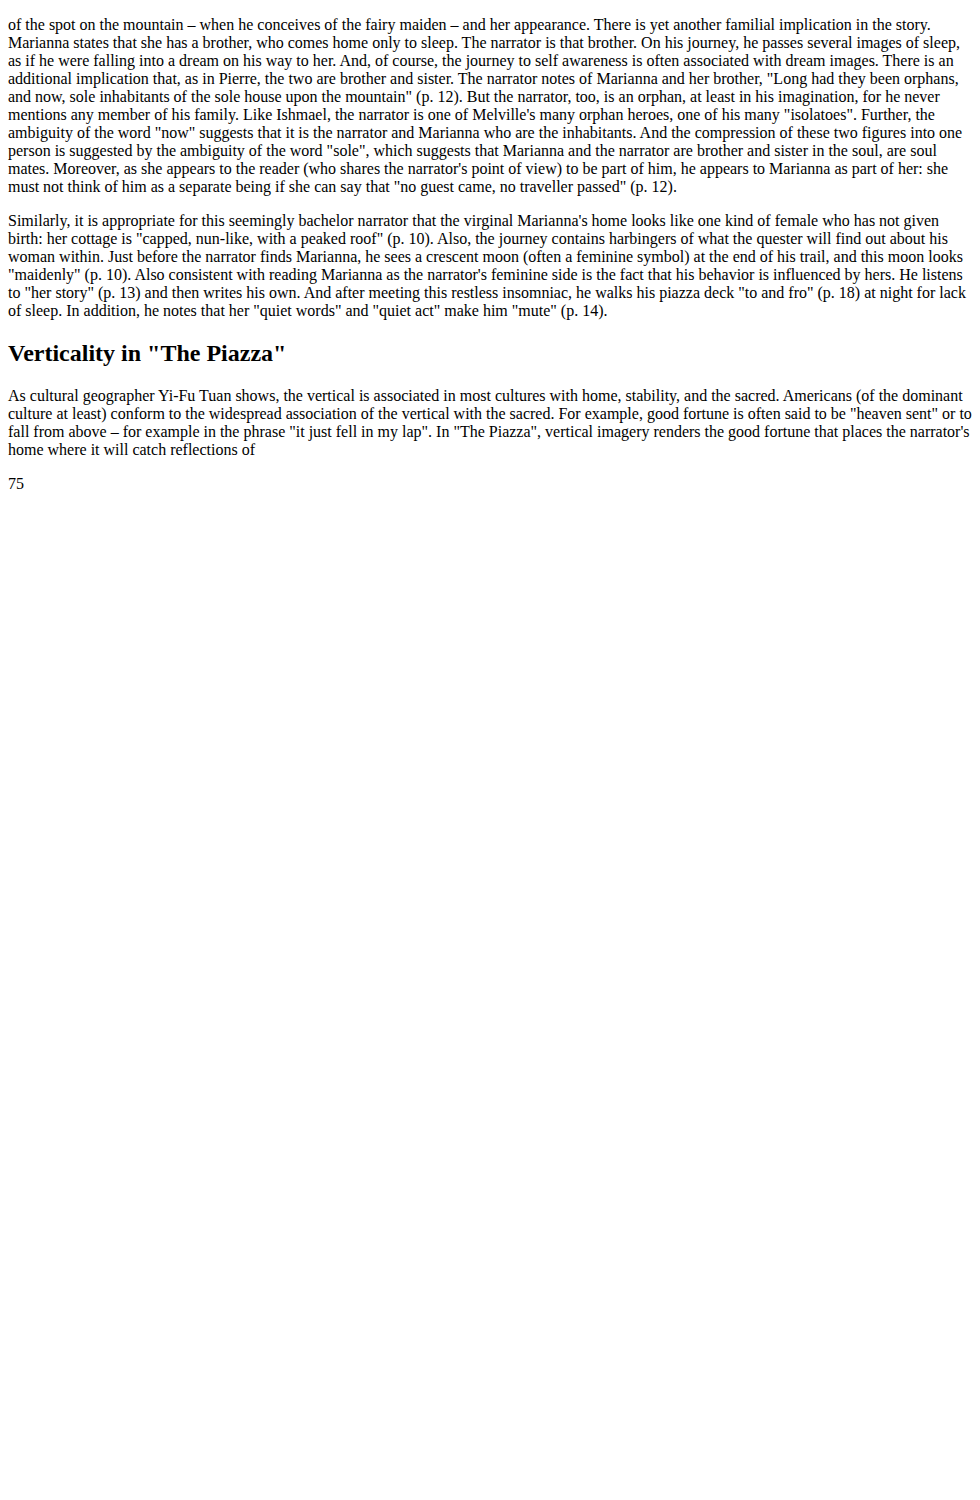of the spot on the mountain – when he conceives of the fairy maiden – and her appearance. There is yet another familial implication in the story. Marianna states that she has a brother, who comes home only to sleep. The narrator is that brother. On his journey, he passes several images of sleep, as if he were falling into a dream on his way to her. And, of course, the journey to self awareness is often associated with dream images. There is an additional implication that, as in Pierre, the two are brother and sister. The narrator notes of Marianna and her brother, "Long had they been orphans, and now, sole inhabitants of the sole house upon the mountain" (p. 12). But the narrator, too, is an orphan, at least in his imagination, for he never mentions any member of his family. Like Ishmael, the narrator is one of Melville's many orphan heroes, one of his many "isolatoes". Further, the ambiguity of the word "now" suggests that it is the narrator and Marianna who are the inhabitants. And the compression of these two figures into one person is suggested by the ambiguity of the word "sole", which suggests that Marianna and the narrator are brother and sister in the soul, are soul mates. Moreover, as she appears to the reader (who shares the narrator's point of view) to be part of him, he appears to Marianna as part of her: she must not think of him as a separate being if she can say that "no guest came, no traveller passed" (p. 12).
Similarly, it is appropriate for this seemingly bachelor narrator that the virginal Marianna's home looks like one kind of female who has not given birth: her cottage is "capped, nun-like, with a peaked roof" (p. 10). Also, the journey contains harbingers of what the quester will find out about his woman within. Just before the narrator finds Marianna, he sees a crescent moon (often a feminine symbol) at the end of his trail, and this moon looks "maidenly" (p. 10). Also consistent with reading Marianna as the narrator's feminine side is the fact that his behavior is influenced by hers. He listens to "her story" (p. 13) and then writes his own. And after meeting this restless insomniac, he walks his piazza deck "to and fro" (p. 18) at night for lack of sleep. In addition, he notes that her "quiet words" and "quiet act" make him "mute" (p. 14).
Verticality in "The Piazza"
As cultural geographer Yi-Fu Tuan shows, the vertical is associated in most cultures with home, stability, and the sacred. Americans (of the dominant culture at least) conform to the widespread association of the vertical with the sacred. For example, good fortune is often said to be "heaven sent" or to fall from above – for example in the phrase "it just fell in my lap". In "The Piazza", vertical imagery renders the good fortune that places the narrator's home where it will catch reflections of
75